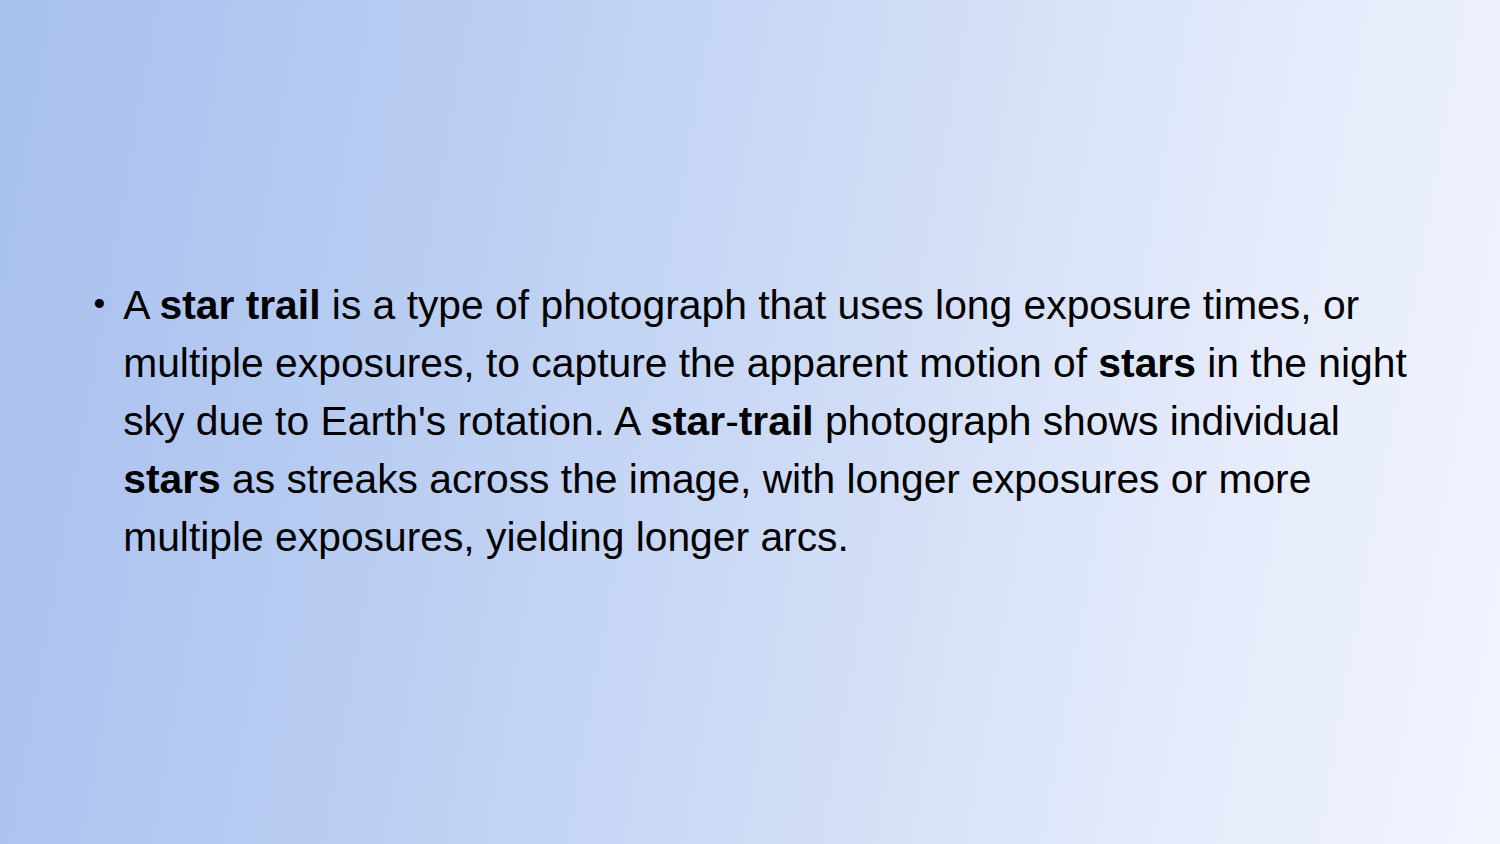A star trail is a type of photograph that uses long exposure times, or multiple exposures, to capture the apparent motion of stars in the night sky due to Earth's rotation. A star-trail photograph shows individual stars as streaks across the image, with longer exposures or more multiple exposures, yielding longer arcs.